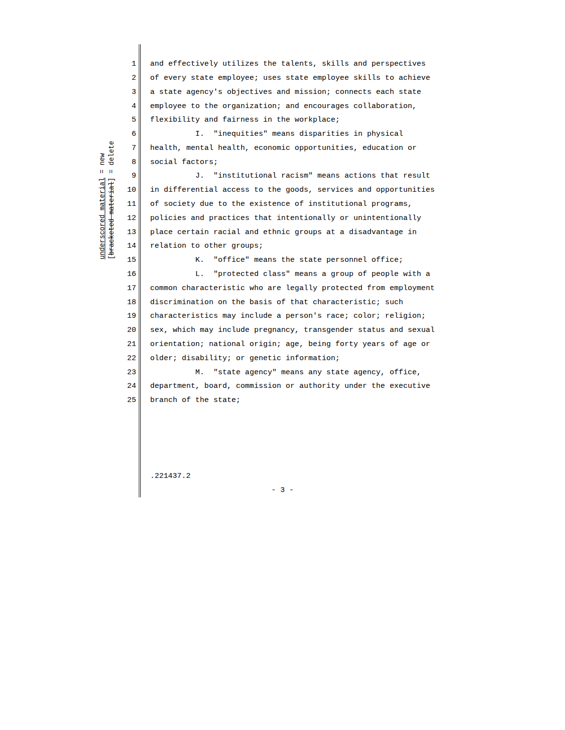1
2
3
4
5
6
7
8
9
10
11
12
13
14
15
16
17
18
19
20
21
22
23
24
25
and effectively utilizes the talents, skills and perspectives
of every state employee; uses state employee skills to achieve
a state agency's objectives and mission; connects each state
employee to the organization; and encourages collaboration,
flexibility and fairness in the workplace;
I. "inequities" means disparities in physical
health, mental health, economic opportunities, education or
social factors;
J. "institutional racism" means actions that result
in differential access to the goods, services and opportunities
of society due to the existence of institutional programs,
policies and practices that intentionally or unintentionally
place certain racial and ethnic groups at a disadvantage in
relation to other groups;
K. "office" means the state personnel office;
L. "protected class" means a group of people with a
common characteristic who are legally protected from employment
discrimination on the basis of that characteristic; such
characteristics may include a person's race; color; religion;
sex, which may include pregnancy, transgender status and sexual
orientation; national origin; age, being forty years of age or
older; disability; or genetic information;
M. "state agency" means any state agency, office,
department, board, commission or authority under the executive
branch of the state;
underscored material = new
[bracketed material] = delete
.221437.2
- 3 -